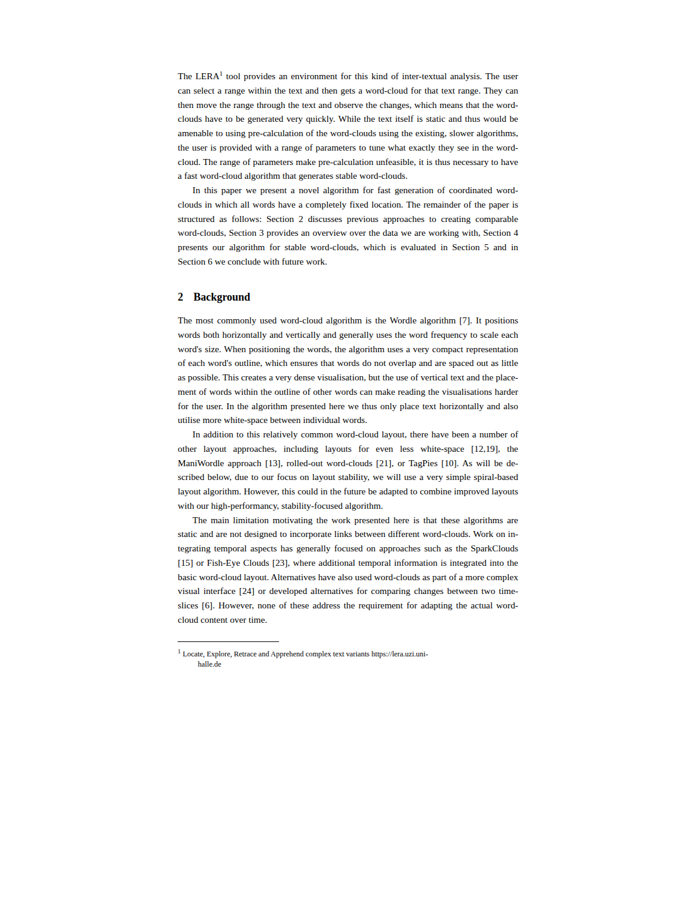The LERA1 tool provides an environment for this kind of inter-textual analysis. The user can select a range within the text and then gets a word-cloud for that text range. They can then move the range through the text and observe the changes, which means that the word-clouds have to be generated very quickly. While the text itself is static and thus would be amenable to using pre-calculation of the word-clouds using the existing, slower algorithms, the user is provided with a range of parameters to tune what exactly they see in the word-cloud. The range of parameters make pre-calculation unfeasible, it is thus necessary to have a fast word-cloud algorithm that generates stable word-clouds.
In this paper we present a novel algorithm for fast generation of coordinated word-clouds in which all words have a completely fixed location. The remainder of the paper is structured as follows: Section 2 discusses previous approaches to creating comparable word-clouds, Section 3 provides an overview over the data we are working with, Section 4 presents our algorithm for stable word-clouds, which is evaluated in Section 5 and in Section 6 we conclude with future work.
2 Background
The most commonly used word-cloud algorithm is the Wordle algorithm [7]. It positions words both horizontally and vertically and generally uses the word frequency to scale each word's size. When positioning the words, the algorithm uses a very compact representation of each word's outline, which ensures that words do not overlap and are spaced out as little as possible. This creates a very dense visualisation, but the use of vertical text and the placement of words within the outline of other words can make reading the visualisations harder for the user. In the algorithm presented here we thus only place text horizontally and also utilise more white-space between individual words.
In addition to this relatively common word-cloud layout, there have been a number of other layout approaches, including layouts for even less white-space [12,19], the ManiWordle approach [13], rolled-out word-clouds [21], or TagPies [10]. As will be described below, due to our focus on layout stability, we will use a very simple spiral-based layout algorithm. However, this could in the future be adapted to combine improved layouts with our high-performancy, stability-focused algorithm.
The main limitation motivating the work presented here is that these algorithms are static and are not designed to incorporate links between different word-clouds. Work on integrating temporal aspects has generally focused on approaches such as the SparkClouds [15] or Fish-Eye Clouds [23], where additional temporal information is integrated into the basic word-cloud layout. Alternatives have also used word-clouds as part of a more complex visual interface [24] or developed alternatives for comparing changes between two time-slices [6]. However, none of these address the requirement for adapting the actual word-cloud content over time.
1 Locate, Explore, Retrace and Apprehend complex text variants https://lera.uzi.uni-halle.de